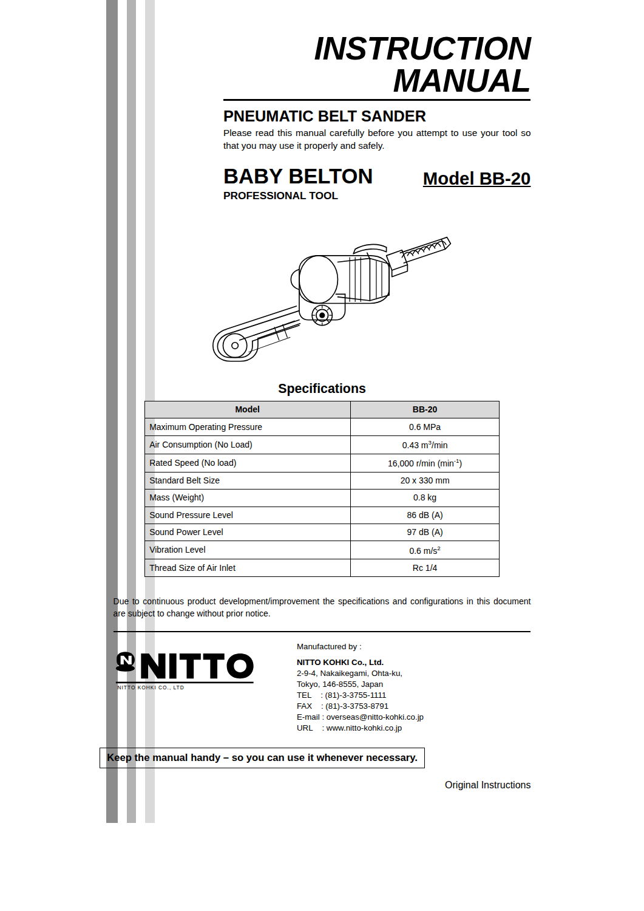INSTRUCTION MANUAL
PNEUMATIC BELT SANDER
Please read this manual carefully before you attempt to use your tool so that you may use it properly and safely.
BABY BELTON
Model BB-20
PROFESSIONAL TOOL
Specifications
| Model | BB-20 |
| --- | --- |
| Maximum Operating Pressure | 0.6 MPa |
| Air Consumption (No Load) | 0.43 m 3 /min |
| Rated Speed (No load) | 16,000 r/min (min -1 ) |
| Standard Belt Size | 20 x 330 mm |
| Mass (Weight) | 0.8 kg |
| Sound Pressure Level | 86 dB (A) |
| Sound Power Level | 97 dB (A) |
| Vibration Level | 0.6 m/s 2 |
| Thread Size of Air Inlet | Rc 1/4 |
Due to continuous product development/improvement the specifications and configurations in this document are subject to change without prior notice.
NITTO KOHKI CO., LTD
Manufactured by :
NITTO KOHKI Co., Ltd.
2-9-4, Nakaikegami, Ohta-ku,
Tokyo, 146-8555, Japan
TEL : (81)-3-3755-1111
FAX : (81)-3-3753-8791
E-mail : overseas@nitto-kohki.co.jp
URL : www.nitto-kohki.co.jp
Keep the manual handy – so you can use it whenever necessary.
Original Instructions